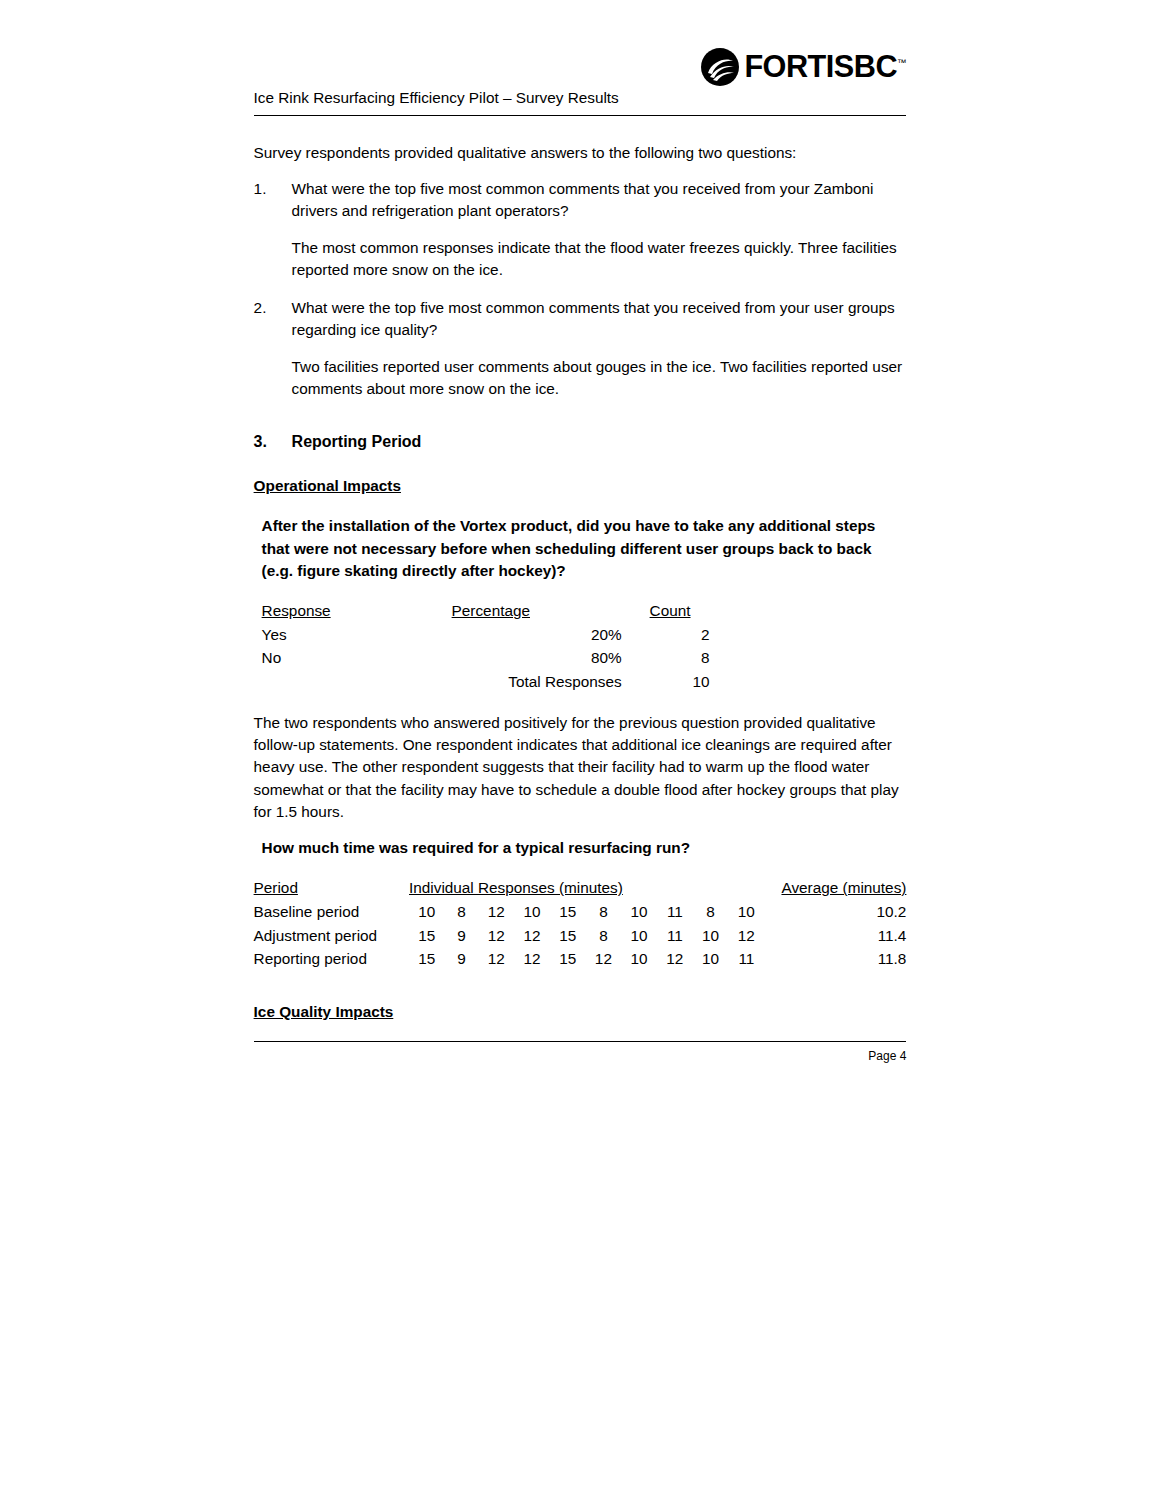FORTISBC™
Ice Rink Resurfacing Efficiency Pilot – Survey Results
Survey respondents provided qualitative answers to the following two questions:
What were the top five most common comments that you received from your Zamboni drivers and refrigeration plant operators?
The most common responses indicate that the flood water freezes quickly. Three facilities reported more snow on the ice.
What were the top five most common comments that you received from your user groups regarding ice quality?
Two facilities reported user comments about gouges in the ice. Two facilities reported user comments about more snow on the ice.
3. Reporting Period
Operational Impacts
After the installation of the Vortex product, did you have to take any additional steps that were not necessary before when scheduling different user groups back to back (e.g. figure skating directly after hockey)?
| Response | Percentage | Count |
| --- | --- | --- |
| Yes | 20% | 2 |
| No | 80% | 8 |
| | Total Responses | 10 |
The two respondents who answered positively for the previous question provided qualitative follow-up statements. One respondent indicates that additional ice cleanings are required after heavy use. The other respondent suggests that their facility had to warm up the flood water somewhat or that the facility may have to schedule a double flood after hockey groups that play for 1.5 hours.
How much time was required for a typical resurfacing run?
| Period | Individual Responses (minutes) | Average (minutes) |
| --- | --- | --- |
| Baseline period | 10 | 8 | 12 | 10 | 15 | 8 | 10 | 11 | 8 | 10 | 10.2 |
| Adjustment period | 15 | 9 | 12 | 12 | 15 | 8 | 10 | 11 | 10 | 12 | 11.4 |
| Reporting period | 15 | 9 | 12 | 12 | 15 | 12 | 10 | 12 | 10 | 11 | 11.8 |
Ice Quality Impacts
Page 4